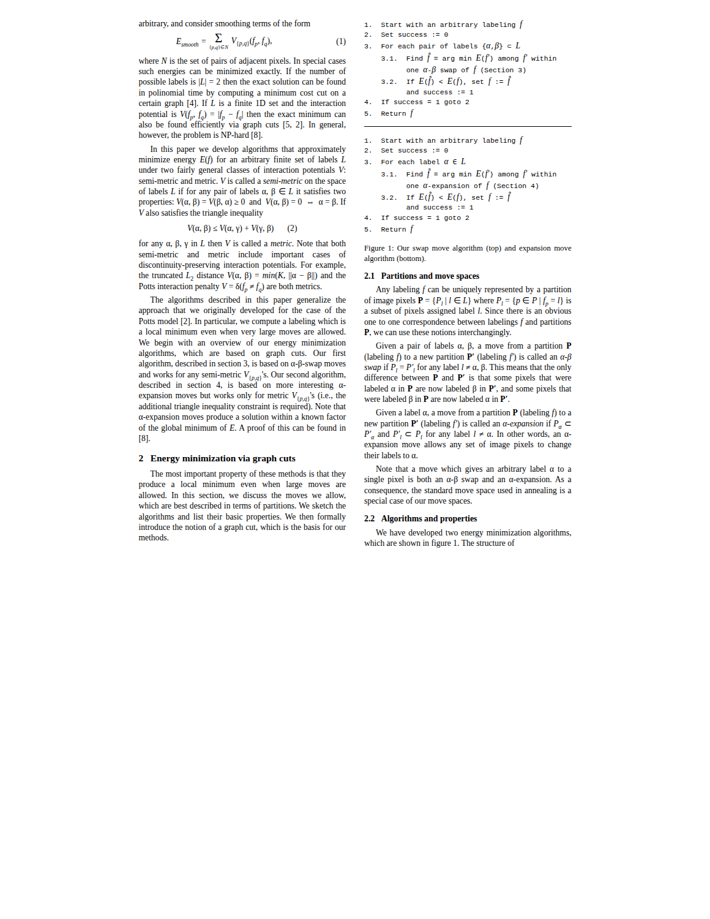arbitrary, and consider smoothing terms of the form
Esmooth = Σ{p,q}∈N V{p,q}(fp, fq), (1)
where N is the set of pairs of adjacent pixels. In special cases such energies can be minimized exactly. If the number of possible labels is |L| = 2 then the exact solution can be found in polinomial time by computing a minimum cost cut on a certain graph [4]. If L is a finite 1D set and the interaction potential is V(fp, fq) = |fp − fq| then the exact minimum can also be found efficiently via graph cuts [5, 2]. In general, however, the problem is NP-hard [8].
In this paper we develop algorithms that approximately minimize energy E(f) for an arbitrary finite set of labels L under two fairly general classes of interaction potentials V: semi-metric and metric. V is called a semi-metric on the space of labels L if for any pair of labels α, β ∈ L it satisfies two properties: V(α, β) = V(β, α) ≥ 0 and V(α, β) = 0 ⇔ α = β. If V also satisfies the triangle inequality
V(α, β) ≤ V(α, γ) + V(γ, β) (2)
for any α, β, γ in L then V is called a metric. Note that both semi-metric and metric include important cases of discontinuity-preserving interaction potentials. For example, the truncated L2 distance V(α, β) = min(K, ||α − β||) and the Potts interaction penalty V = δ(fp ≠ fq) are both metrics.
The algorithms described in this paper generalize the approach that we originally developed for the case of the Potts model [2]. In particular, we compute a labeling which is a local minimum even when very large moves are allowed. We begin with an overview of our energy minimization algorithms, which are based on graph cuts. Our first algorithm, described in section 3, is based on α-β-swap moves and works for any semi-metric V{p,q}'s. Our second algorithm, described in section 4, is based on more interesting α-expansion moves but works only for metric V{p,q}'s (i.e., the additional triangle inequality constraint is required). Note that α-expansion moves produce a solution within a known factor of the global minimum of E. A proof of this can be found in [8].
2 Energy minimization via graph cuts
The most important property of these methods is that they produce a local minimum even when large moves are allowed. In this section, we discuss the moves we allow, which are best described in terms of partitions. We sketch the algorithms and list their basic properties. We then formally introduce the notion of a graph cut, which is the basis for our methods.
1. Start with an arbitrary labeling f 2. Set success := 0 3. For each pair of labels {α,β} ⊂ L 3.1. Find f̂ = arg min E(f′) among f′ within one α-β swap of f (Section 3) 3.2. If E(f̂) < E(f), set f := f̂ and success := 1 4. If success = 1 goto 2 5. Return f
1. Start with an arbitrary labeling f 2. Set success := 0 3. For each label α ∈ L 3.1. Find f̂ = arg min E(f′) among f′ within one α-expansion of f (Section 4) 3.2. If E(f̂) < E(f), set f := f̂ and success := 1 4. If success = 1 goto 2 5. Return f
Figure 1: Our swap move algorithm (top) and expansion move algorithm (bottom).
2.1 Partitions and move spaces
Any labeling f can be uniquely represented by a partition of image pixels P = {Pl | l ∈ L} where Pl = {p ∈ P | fp = l} is a subset of pixels assigned label l. Since there is an obvious one to one correspondence between labelings f and partitions P, we can use these notions interchangingly.
Given a pair of labels α, β, a move from a partition P (labeling f) to a new partition P′ (labeling f′) is called an α-β swap if Pl = P′l for any label l ≠ α, β. This means that the only difference between P and P′ is that some pixels that were labeled α in P are now labeled β in P′, and some pixels that were labeled β in P are now labeled α in P′.
Given a label α, a move from a partition P (labeling f) to a new partition P′ (labeling f′) is called an α-expansion if Pα ⊂ P′α and P′l ⊂ Pl for any label l ≠ α. In other words, an α-expansion move allows any set of image pixels to change their labels to α.
Note that a move which gives an arbitrary label α to a single pixel is both an α-β swap and an α-expansion. As a consequence, the standard move space used in annealing is a special case of our move spaces.
2.2 Algorithms and properties
We have developed two energy minimization algorithms, which are shown in figure 1. The structure of